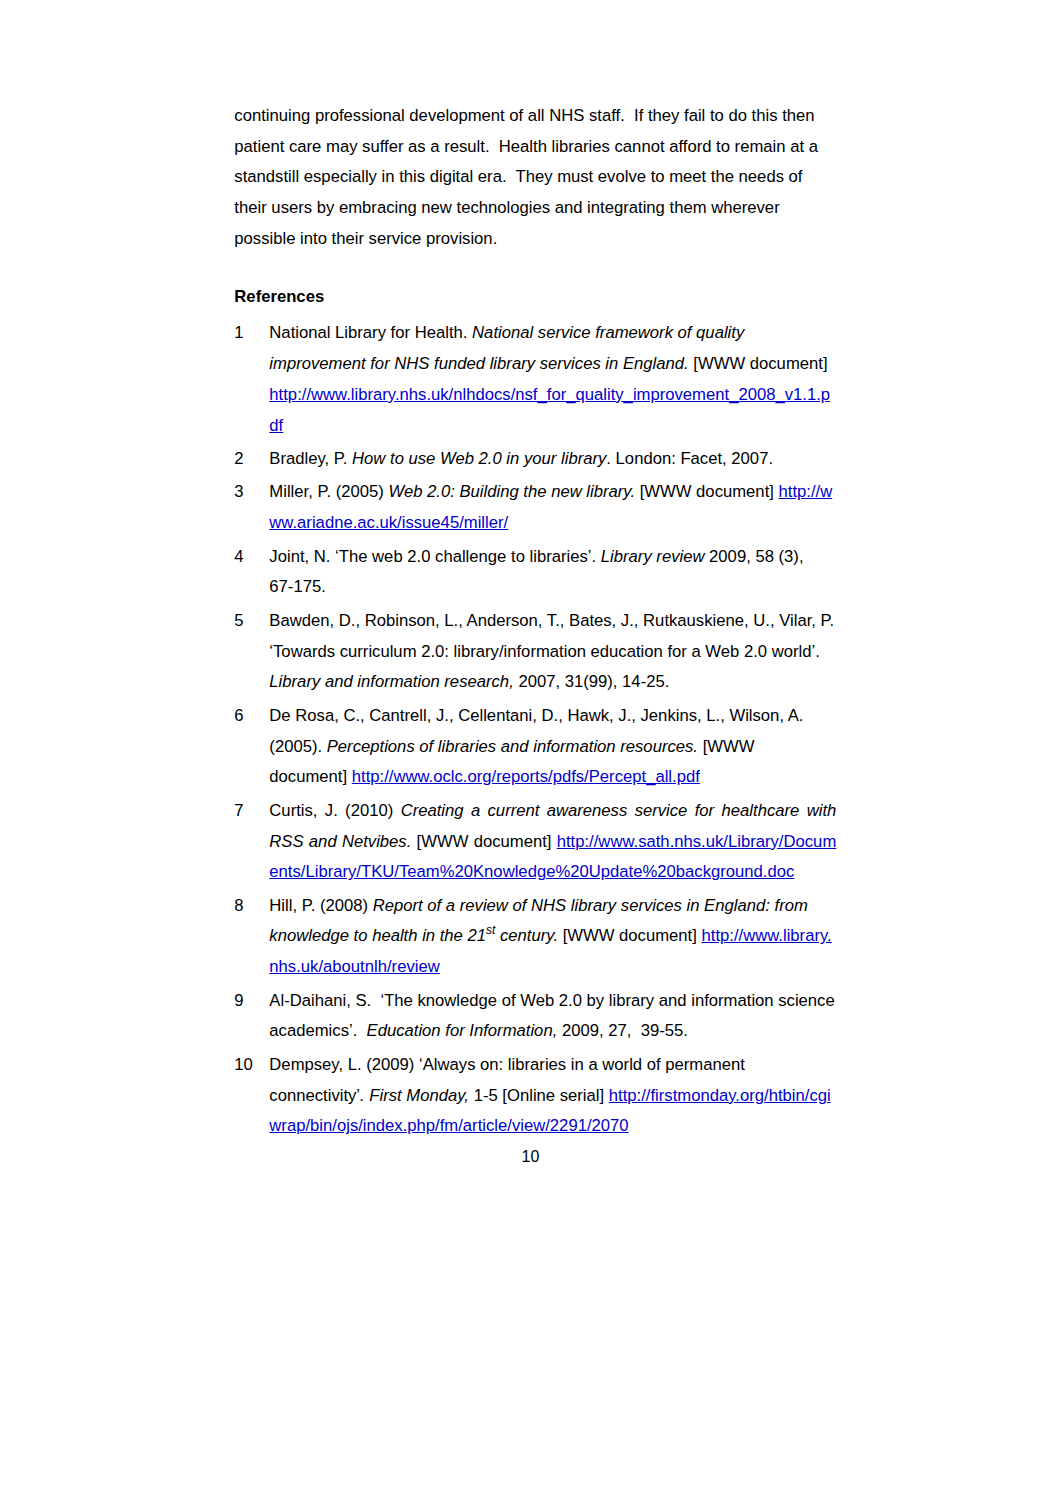continuing professional development of all NHS staff. If they fail to do this then patient care may suffer as a result. Health libraries cannot afford to remain at a standstill especially in this digital era. They must evolve to meet the needs of their users by embracing new technologies and integrating them wherever possible into their service provision.
References
National Library for Health. National service framework of quality improvement for NHS funded library services in England. [WWW document] http://www.library.nhs.uk/nlhdocs/nsf_for_quality_improvement_2008_v1.1.pdf
Bradley, P. How to use Web 2.0 in your library. London: Facet, 2007.
Miller, P. (2005) Web 2.0: Building the new library. [WWW document] http://www.ariadne.ac.uk/issue45/miller/
Joint, N. ‘The web 2.0 challenge to libraries’. Library review 2009, 58 (3), 67-175.
Bawden, D., Robinson, L., Anderson, T., Bates, J., Rutkauskiene, U., Vilar, P. ‘Towards curriculum 2.0: library/information education for a Web 2.0 world’. Library and information research, 2007, 31(99), 14-25.
De Rosa, C., Cantrell, J., Cellentani, D., Hawk, J., Jenkins, L., Wilson, A. (2005). Perceptions of libraries and information resources. [WWW document] http://www.oclc.org/reports/pdfs/Percept_all.pdf
Curtis, J. (2010) Creating a current awareness service for healthcare with RSS and Netvibes. [WWW document] http://www.sath.nhs.uk/Library/Documents/Library/TKU/Team%20Knowledge%20Update%20background.doc
Hill, P. (2008) Report of a review of NHS library services in England: from knowledge to health in the 21st century. [WWW document] http://www.library.nhs.uk/aboutnlh/review
Al-Daihani, S. ‘The knowledge of Web 2.0 by library and information science academics’. Education for Information, 2009, 27, 39-55.
Dempsey, L. (2009) ‘Always on: libraries in a world of permanent connectivity’. First Monday, 1-5 [Online serial] http://firstmonday.org/htbin/cgiwrap/bin/ojs/index.php/fm/article/view/2291/2070
10